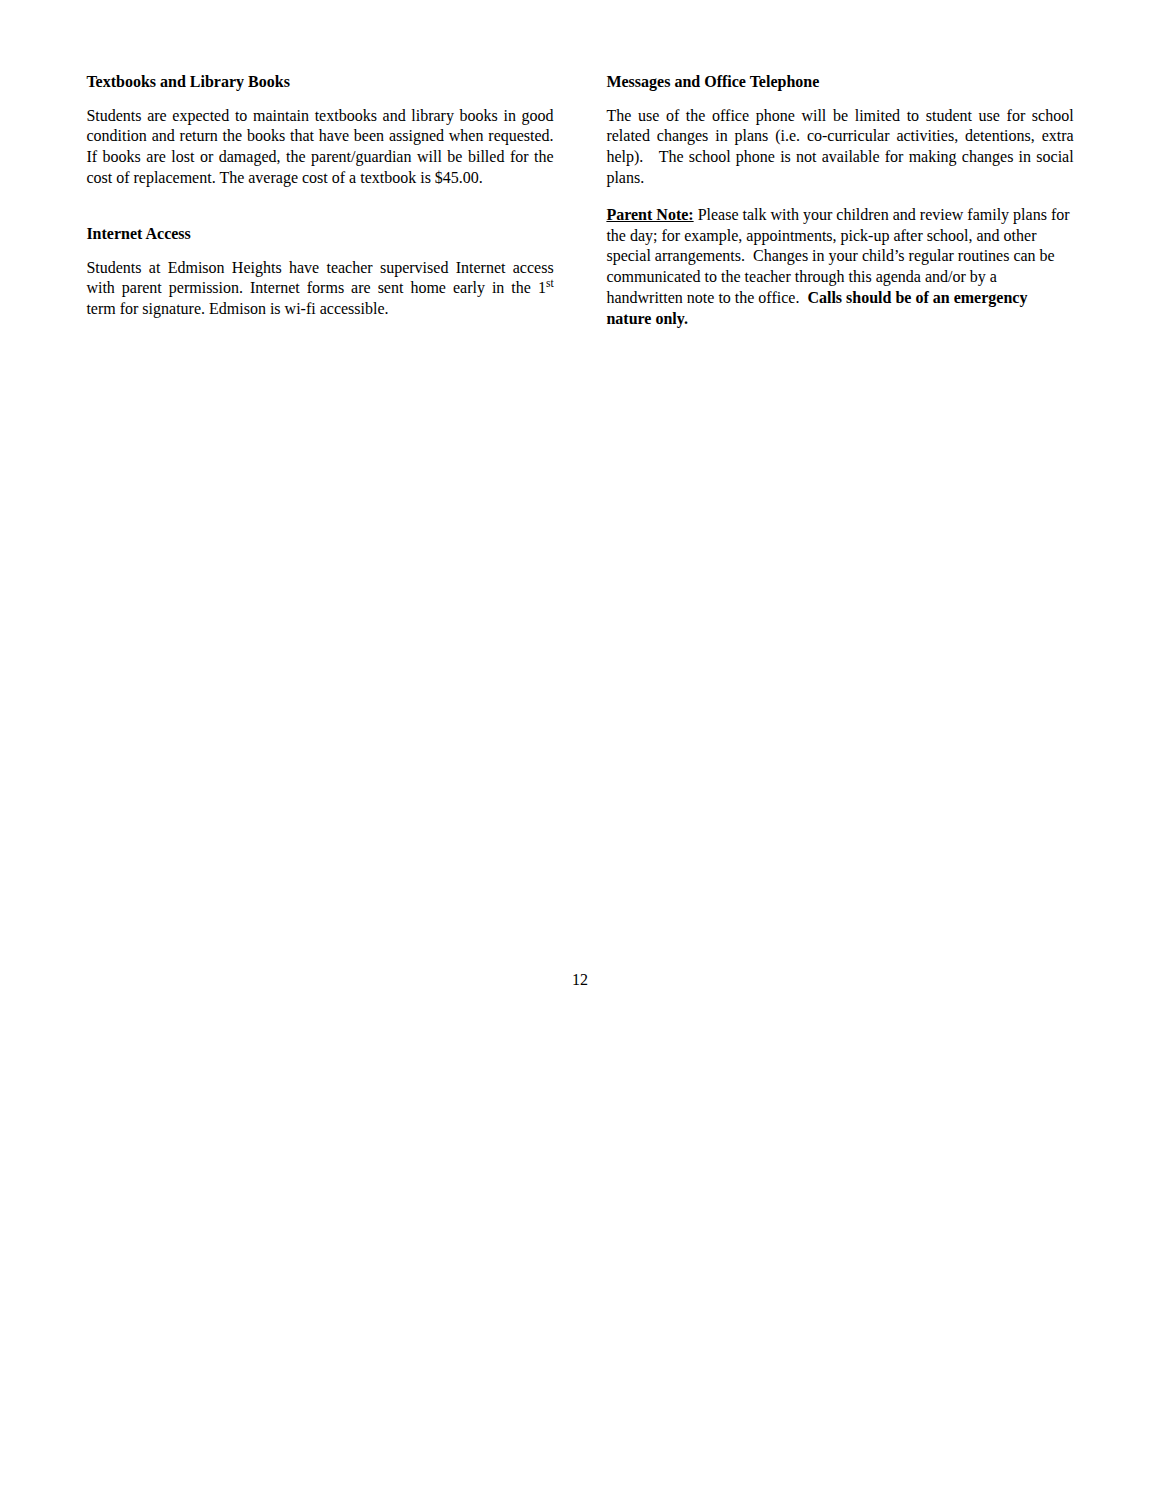Textbooks and Library Books
Students are expected to maintain textbooks and library books in good condition and return the books that have been assigned when requested. If books are lost or damaged, the parent/guardian will be billed for the cost of replacement. The average cost of a textbook is $45.00.
Internet Access
Students at Edmison Heights have teacher supervised Internet access with parent permission. Internet forms are sent home early in the 1st term for signature. Edmison is wi-fi accessible.
Messages and Office Telephone
The use of the office phone will be limited to student use for school related changes in plans (i.e. co-curricular activities, detentions, extra help). The school phone is not available for making changes in social plans.
Parent Note: Please talk with your children and review family plans for the day; for example, appointments, pick-up after school, and other special arrangements. Changes in your child’s regular routines can be communicated to the teacher through this agenda and/or by a handwritten note to the office. Calls should be of an emergency nature only.
12